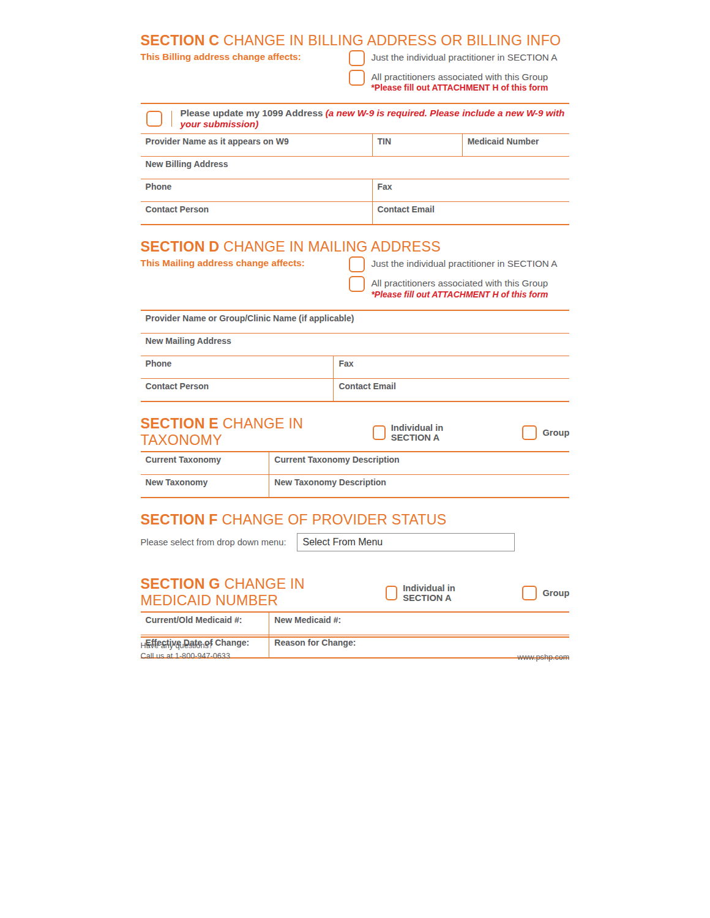SECTION C CHANGE IN BILLING ADDRESS OR BILLING INFO
This Billing address change affects:
Just the individual practitioner in SECTION A
All practitioners associated with this Group *Please fill out ATTACHMENT H of this form
Please update my 1099 Address (a new W-9 is required. Please include a new W-9 with your submission)
| Provider Name as it appears on W9 | TIN | Medicaid Number |
| New Billing Address |
| Phone | Fax |
| Contact Person | Contact Email |
SECTION D CHANGE IN MAILING ADDRESS
This Mailing address change affects:
Just the individual practitioner in SECTION A
All practitioners associated with this Group *Please fill out ATTACHMENT H of this form
| Provider Name or Group/Clinic Name (if applicable) |
| New Mailing Address |
| Phone | Fax |
| Contact Person | Contact Email |
SECTION E CHANGE IN TAXONOMY
Individual in SECTION A
Group
| Current Taxonomy | Current Taxonomy Description |
| New Taxonomy | New Taxonomy Description |
SECTION F CHANGE OF PROVIDER STATUS
Please select from drop down menu:
Select From Menu
SECTION G CHANGE IN MEDICAID NUMBER
Individual in SECTION A
Group
| Current/Old Medicaid #: | New Medicaid #: |
| Effective Date of Change: | Reason for Change: |
Have any questions?
Call us at 1-800-947-0633
www.pshp.com